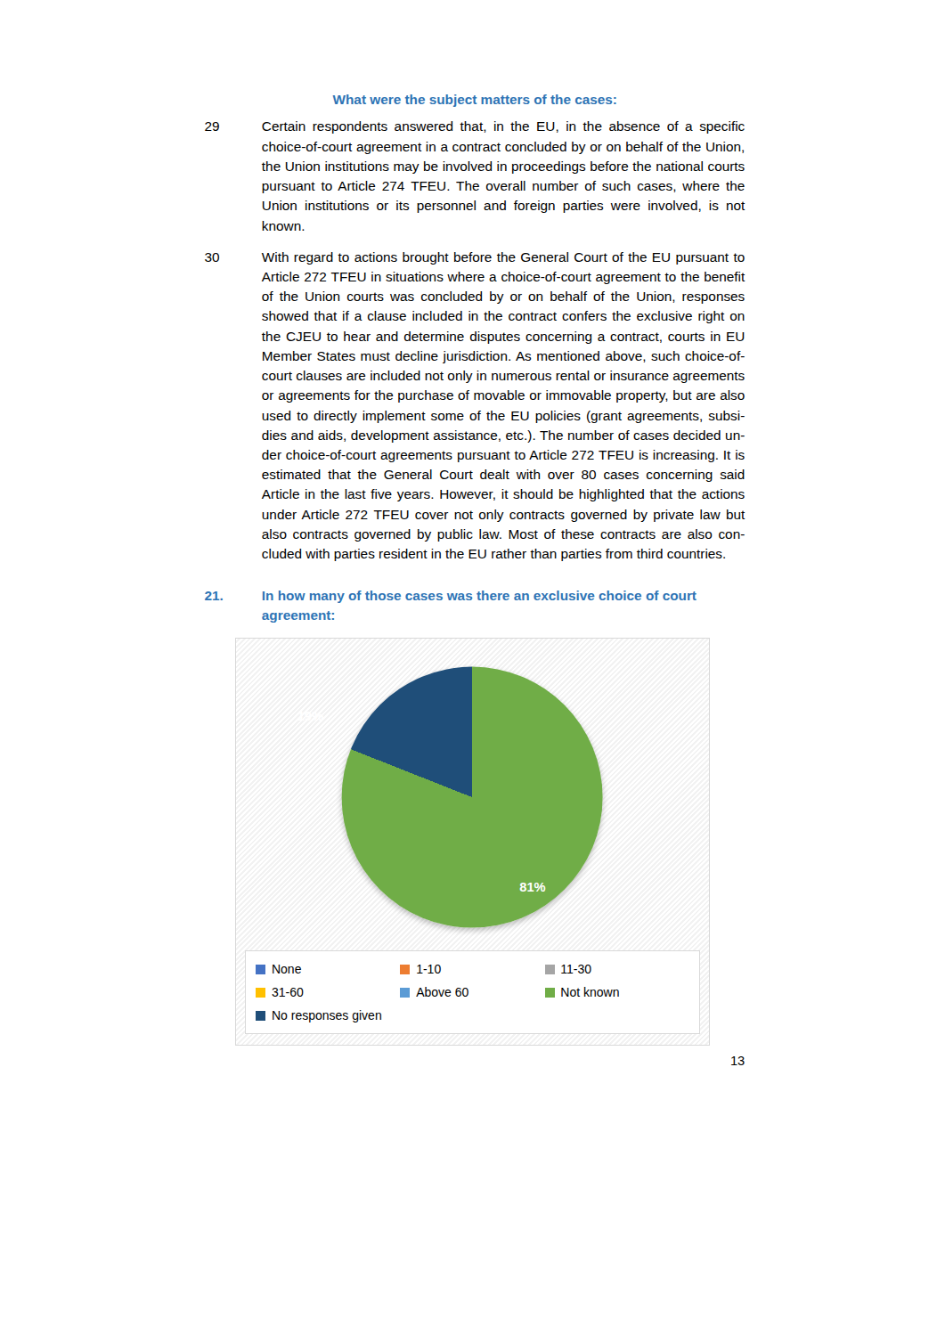What were the subject matters of the cases:
29
Certain respondents answered that, in the EU, in the absence of a specific choice-of-court agreement in a contract concluded by or on behalf of the Union, the Union institutions may be involved in proceedings before the national courts pursuant to Article 274 TFEU. The overall number of such cases, where the Union institutions or its personnel and foreign parties were involved, is not known.
30
With regard to actions brought before the General Court of the EU pursuant to Article 272 TFEU in situations where a choice-of-court agreement to the benefit of the Union courts was concluded by or on behalf of the Union, responses showed that if a clause included in the contract confers the exclusive right on the CJEU to hear and determine disputes concerning a contract, courts in EU Member States must decline jurisdiction. As mentioned above, such choice-of-court clauses are included not only in numerous rental or insurance agreements or agreements for the purchase of movable or immovable property, but are also used to directly implement some of the EU policies (grant agreements, subsidies and aids, development assistance, etc.). The number of cases decided under choice-of-court agreements pursuant to Article 272 TFEU is increasing. It is estimated that the General Court dealt with over 80 cases concerning said Article in the last five years. However, it should be highlighted that the actions under Article 272 TFEU cover not only contracts governed by private law but also contracts governed by public law. Most of these contracts are also concluded with parties resident in the EU rather than parties from third countries.
21.
In how many of those cases was there an exclusive choice of court agreement:
19%
81%
None
1-10
11-30
31-60
Above 60
Not known
No responses given
13